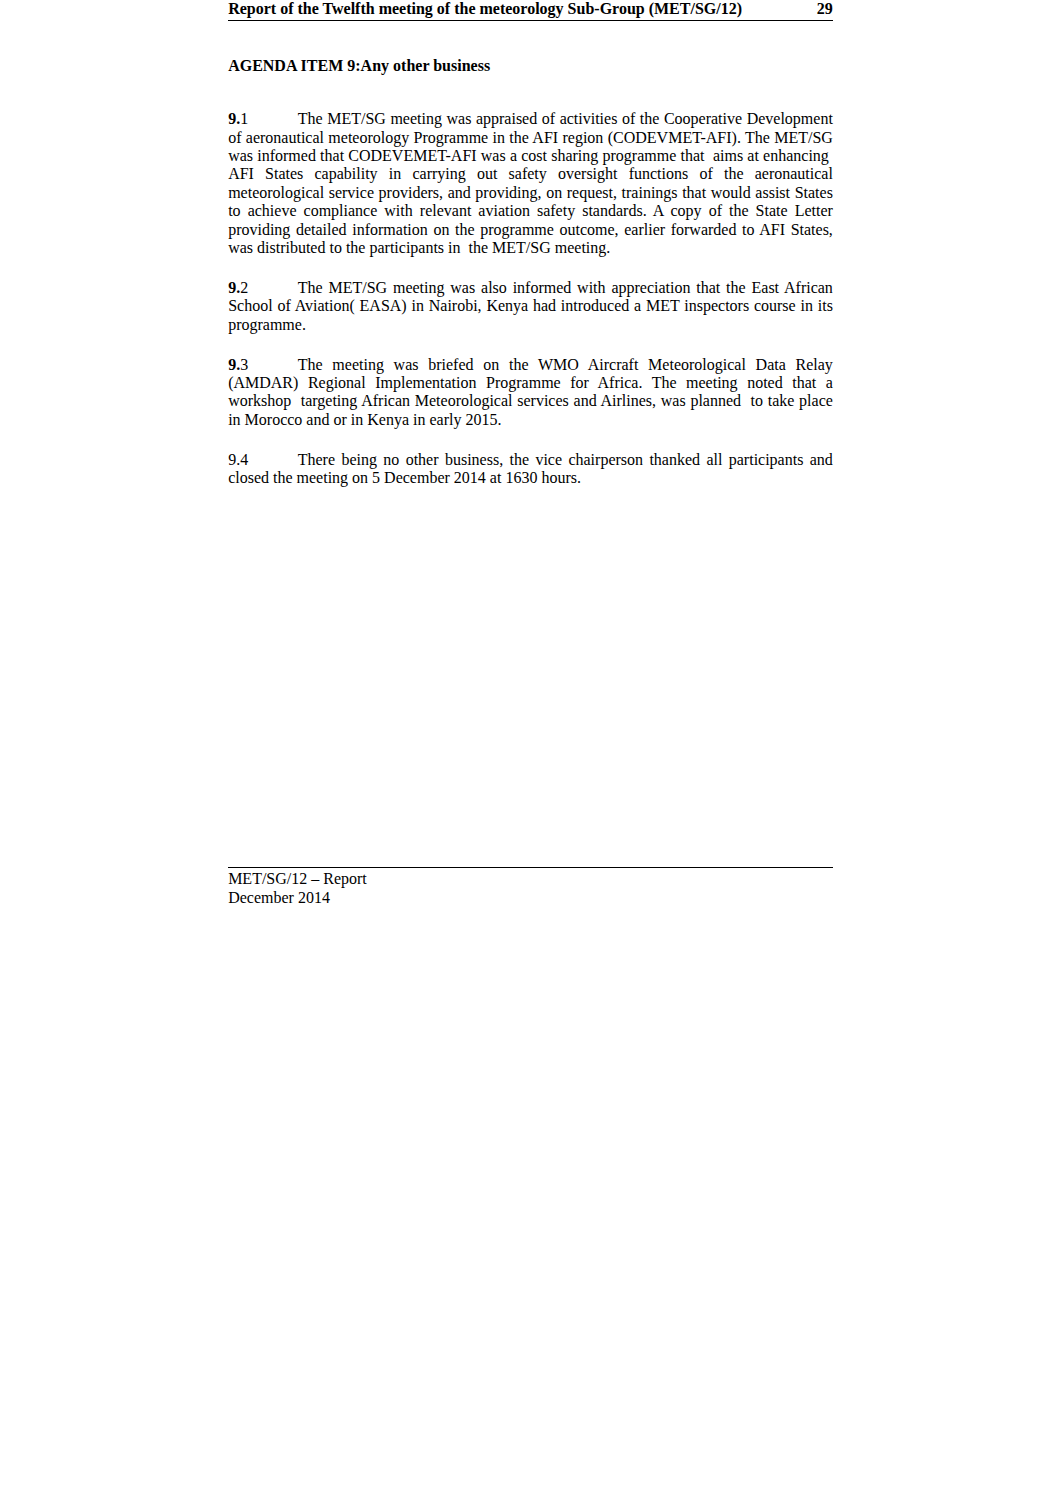Report of the Twelfth meeting of the meteorology Sub-Group (MET/SG/12) 29
AGENDA ITEM 9: Any other business
9. 1 The MET/SG meeting was appraised of activities of the Cooperative Development of aeronautical meteorology Programme in the AFI region (CODEVMET-AFI). The MET/SG was informed that CODEVEMET-AFI was a cost sharing programme that aims at enhancing AFI States capability in carrying out safety oversight functions of the aeronautical meteorological service providers, and providing, on request, trainings that would assist States to achieve compliance with relevant aviation safety standards. A copy of the State Letter providing detailed information on the programme outcome, earlier forwarded to AFI States, was distributed to the participants in the MET/SG meeting.
9. 2 The MET/SG meeting was also informed with appreciation that the East African School of Aviation( EASA) in Nairobi, Kenya had introduced a MET inspectors course in its programme.
9. 3 The meeting was briefed on the WMO Aircraft Meteorological Data Relay (AMDAR) Regional Implementation Programme for Africa. The meeting noted that a workshop targeting African Meteorological services and Airlines, was planned to take place in Morocco and or in Kenya in early 2015.
9.4 There being no other business, the vice chairperson thanked all participants and closed the meeting on 5 December 2014 at 1630 hours.
MET/SG/12 – Report
December 2014